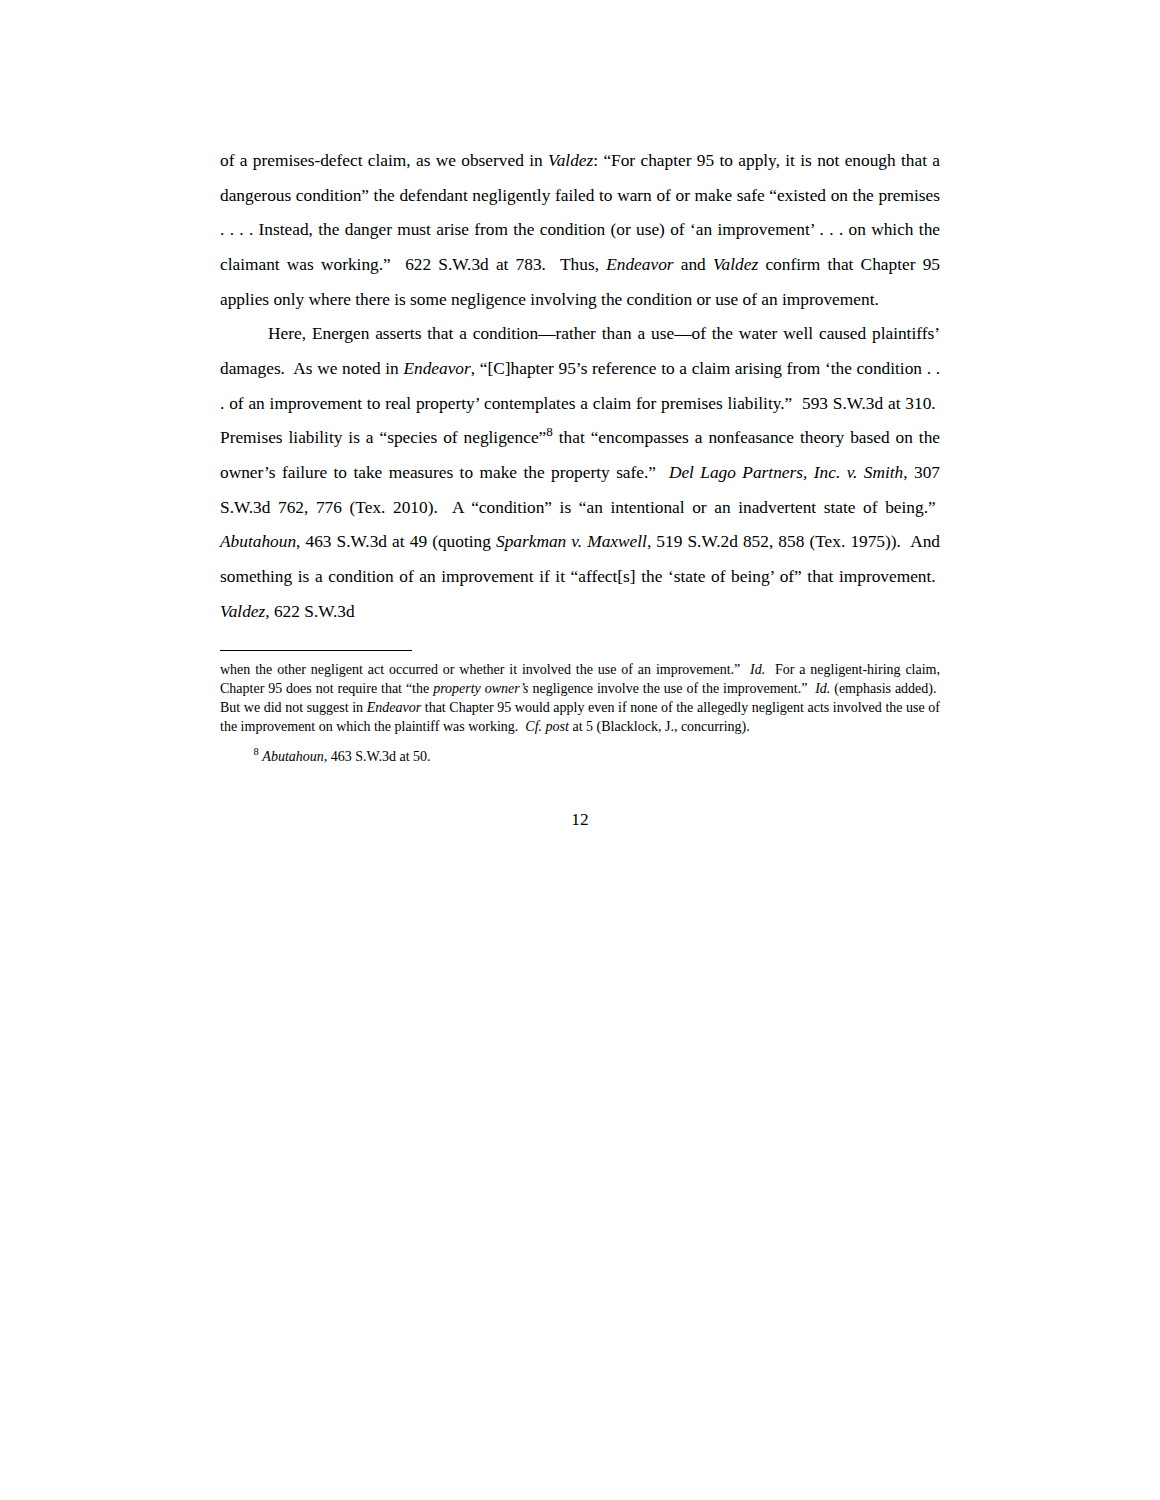of a premises-defect claim, as we observed in Valdez: “For chapter 95 to apply, it is not enough that a dangerous condition” the defendant negligently failed to warn of or make safe “existed on the premises . . . . Instead, the danger must arise from the condition (or use) of ‘an improvement’ . . . on which the claimant was working.” 622 S.W.3d at 783. Thus, Endeavor and Valdez confirm that Chapter 95 applies only where there is some negligence involving the condition or use of an improvement.
Here, Energen asserts that a condition—rather than a use—of the water well caused plaintiffs’ damages. As we noted in Endeavor, “[C]hapter 95’s reference to a claim arising from ‘the condition . . . of an improvement to real property’ contemplates a claim for premises liability.” 593 S.W.3d at 310. Premises liability is a “species of negligence”8 that “encompasses a nonfeasance theory based on the owner’s failure to take measures to make the property safe.” Del Lago Partners, Inc. v. Smith, 307 S.W.3d 762, 776 (Tex. 2010). A “condition” is “an intentional or an inadvertent state of being.” Abutahoun, 463 S.W.3d at 49 (quoting Sparkman v. Maxwell, 519 S.W.2d 852, 858 (Tex. 1975)). And something is a condition of an improvement if it “affect[s] the ‘state of being’ of” that improvement. Valdez, 622 S.W.3d
when the other negligent act occurred or whether it involved the use of an improvement.” Id. For a negligent-hiring claim, Chapter 95 does not require that “the property owner’s negligence involve the use of the improvement.” Id. (emphasis added). But we did not suggest in Endeavor that Chapter 95 would apply even if none of the allegedly negligent acts involved the use of the improvement on which the plaintiff was working. Cf. post at 5 (Blacklock, J., concurring).
8 Abutahoun, 463 S.W.3d at 50.
12